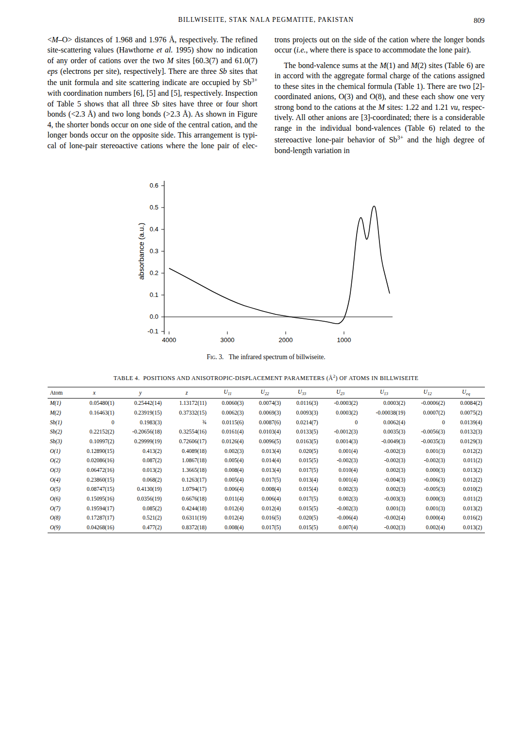BILLWISEITE, STAK NALA PEGMATITE, PAKISTAN 809
<M–O> distances of 1.968 and 1.976 Å, respectively. The refined site-scattering values (Hawthorne et al. 1995) show no indication of any order of cations over the two M sites [60.3(7) and 61.0(7) eps (electrons per site), respectively]. There are three Sb sites that the unit formula and site scattering indicate are occupied by Sb3+ with coordination numbers [6], [5] and [5], respectively. Inspection of Table 5 shows that all three Sb sites have three or four short bonds (<2.3 Å) and two long bonds (>2.3 Å). As shown in Figure 4, the shorter bonds occur on one side of the central cation, and the longer bonds occur on the opposite side. This arrangement is typical of lone-pair stereoactive cations where the lone pair of electrons projects out on the side of the cation where the longer bonds occur (i.e., where there is space to accommodate the lone pair).
The bond-valence sums at the M(1) and M(2) sites (Table 6) are in accord with the aggregate formal charge of the cations assigned to these sites in the chemical formula (Table 1). There are two [2]-coordinated anions, O(3) and O(8), and these each show one very strong bond to the cations at the M sites: 1.22 and 1.21 vu, respectively. All other anions are [3]-coordinated; there is a considerable range in the individual bond-valences (Table 6) related to the stereoactive lone-pair behavior of Sb3+ and the high degree of bond-length variation in
0.6 0.5 0.4 0.3 0.2 0.1 0.0 -0.1 4000 3000 2000 1000 absorbance (a.u.) wavenumber (cm-1)
Fig. 3. The infrared spectrum of billwiseite.
TABLE 4. POSITIONS AND ANISOTROPIC-DISPLACEMENT PARAMETERS (Å 2 ) OF ATOMS IN BILLWISEITE
| Atom | x | y | z | U 11 | U 22 | U 33 | U 23 | U 13 | U 12 | U eq |
| --- | --- | --- | --- | --- | --- | --- | --- | --- | --- | --- |
| M(1) | 0.05480(1) | 0.25442(14) | 1.13172(11) | 0.0060(3) | 0.0074(3) | 0.0116(3) | -0.0003(2) | 0.0003(2) | -0.0006(2) | 0.0084(2) |
| M(2) | 0.16463(1) | 0.23919(15) | 0.37332(15) | 0.0062(3) | 0.0069(3) | 0.0093(3) | 0.0003(2) | -0.00038(19) | 0.0007(2) | 0.0075(2) |
| Sb(1) | 0 | 0.1983(3) | ¾ | 0.0115(6) | 0.0087(6) | 0.0214(7) | 0 | 0.0062(4) | 0 | 0.0139(4) |
| Sb(2) | 0.22152(2) | -0.20656(18) | 0.32554(16) | 0.0161(4) | 0.0103(4) | 0.0133(5) | -0.0012(3) | 0.0035(3) | -0.0056(3) | 0.0132(3) |
| Sb(3) | 0.10997(2) | 0.29999(19) | 0.72606(17) | 0.0126(4) | 0.0096(5) | 0.0163(5) | 0.0014(3) | -0.0049(3) | -0.0035(3) | 0.0129(3) |
| O(1) | 0.12890(15) | 0.413(2) | 0.4089(18) | 0.002(3) | 0.013(4) | 0.020(5) | 0.001(4) | -0.002(3) | 0.001(3) | 0.012(2) |
| O(2) | 0.02086(16) | 0.087(2) | 1.0867(18) | 0.005(4) | 0.014(4) | 0.015(5) | -0.002(3) | -0.002(3) | -0.002(3) | 0.011(2) |
| O(3) | 0.06472(16) | 0.013(2) | 1.3665(18) | 0.008(4) | 0.013(4) | 0.017(5) | 0.010(4) | 0.002(3) | 0.000(3) | 0.013(2) |
| O(4) | 0.23860(15) | 0.068(2) | 0.1263(17) | 0.005(4) | 0.017(5) | 0.013(4) | 0.001(4) | -0.004(3) | -0.006(3) | 0.012(2) |
| O(5) | 0.08747(15) | 0.4130(19) | 1.0794(17) | 0.006(4) | 0.008(4) | 0.015(4) | 0.002(3) | 0.002(3) | -0.005(3) | 0.010(2) |
| O(6) | 0.15095(16) | 0.0356(19) | 0.6676(18) | 0.011(4) | 0.006(4) | 0.017(5) | 0.002(3) | -0.003(3) | 0.000(3) | 0.011(2) |
| O(7) | 0.19594(17) | 0.085(2) | 0.4244(18) | 0.012(4) | 0.012(4) | 0.015(5) | -0.002(3) | 0.001(3) | 0.001(3) | 0.013(2) |
| O(8) | 0.17287(17) | 0.521(2) | 0.6311(19) | 0.012(4) | 0.016(5) | 0.020(5) | -0.006(4) | -0.002(4) | 0.000(4) | 0.016(2) |
| O(9) | 0.04268(16) | 0.477(2) | 0.8372(18) | 0.008(4) | 0.017(5) | 0.015(5) | 0.007(4) | -0.002(3) | 0.002(4) | 0.013(2) |